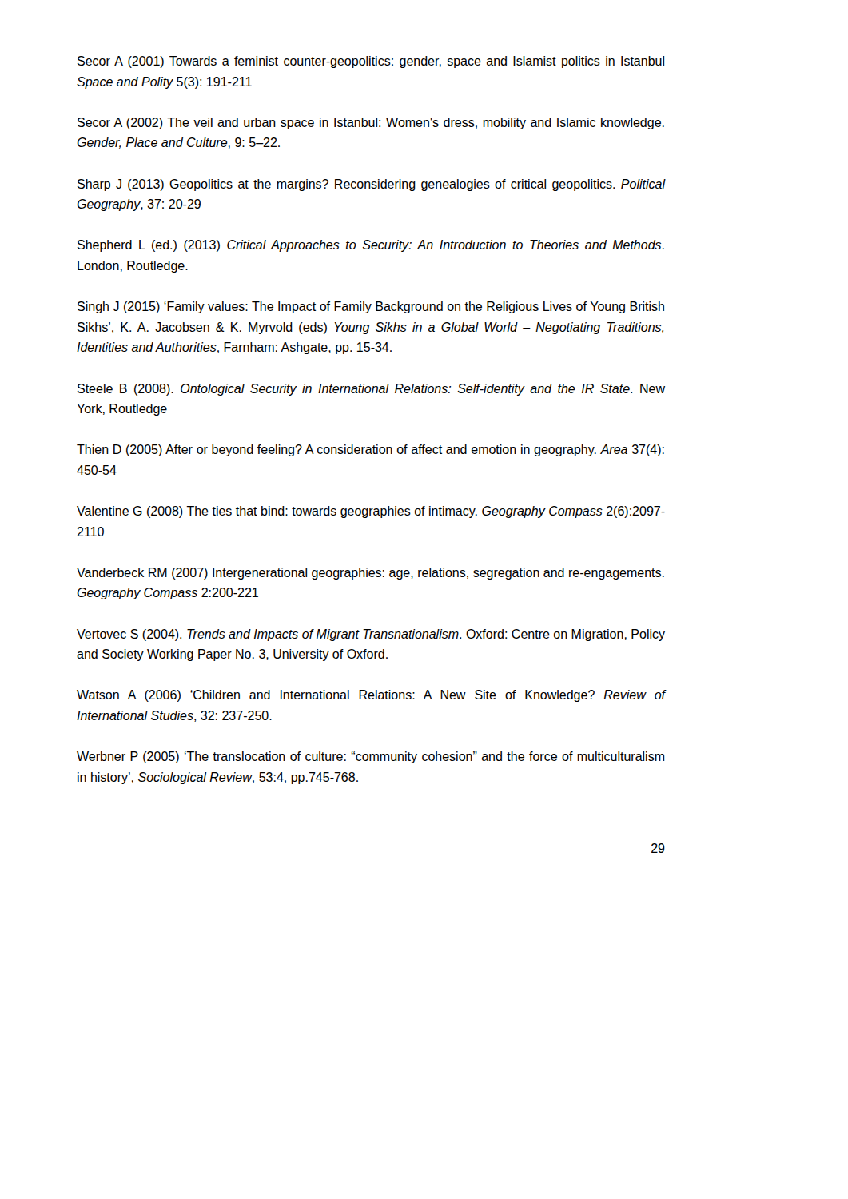Secor A (2001) Towards a feminist counter-geopolitics: gender, space and Islamist politics in Istanbul Space and Polity 5(3): 191-211
Secor A (2002) The veil and urban space in Istanbul: Women's dress, mobility and Islamic knowledge. Gender, Place and Culture, 9: 5–22.
Sharp J (2013) Geopolitics at the margins? Reconsidering genealogies of critical geopolitics. Political Geography, 37: 20-29
Shepherd L (ed.) (2013) Critical Approaches to Security: An Introduction to Theories and Methods. London, Routledge.
Singh J (2015) ‘Family values: The Impact of Family Background on the Religious Lives of Young British Sikhs’, K. A. Jacobsen & K. Myrvold (eds) Young Sikhs in a Global World – Negotiating Traditions, Identities and Authorities, Farnham: Ashgate, pp. 15-34.
Steele B (2008). Ontological Security in International Relations: Self-identity and the IR State. New York, Routledge
Thien D (2005) After or beyond feeling? A consideration of affect and emotion in geography. Area 37(4): 450-54
Valentine G (2008) The ties that bind: towards geographies of intimacy. Geography Compass 2(6):2097-2110
Vanderbeck RM (2007) Intergenerational geographies: age, relations, segregation and re-engagements. Geography Compass 2:200-221
Vertovec S (2004). Trends and Impacts of Migrant Transnationalism. Oxford: Centre on Migration, Policy and Society Working Paper No. 3, University of Oxford.
Watson A (2006) ‘Children and International Relations: A New Site of Knowledge? Review of International Studies, 32: 237-250.
Werbner P (2005) ‘The translocation of culture: “community cohesion” and the force of multiculturalism in history’, Sociological Review, 53:4, pp.745-768.
29